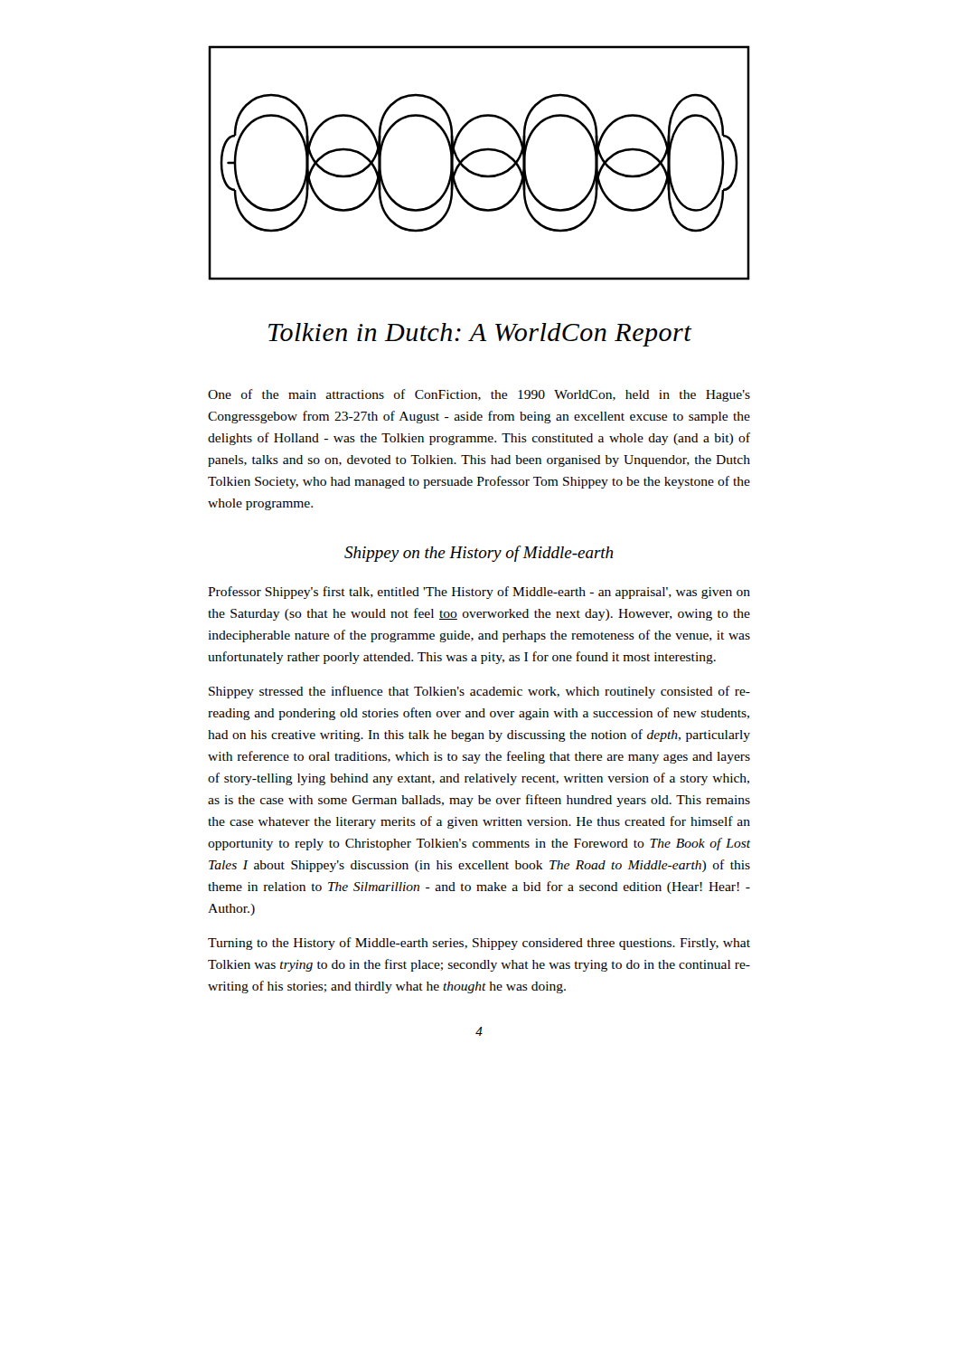Tolkien in Dutch: A WorldCon Report
One of the main attractions of ConFiction, the 1990 WorldCon, held in the Hague's Congressgebow from 23-27th of August - aside from being an excellent excuse to sample the delights of Holland - was the Tolkien programme. This constituted a whole day (and a bit) of panels, talks and so on, devoted to Tolkien. This had been organised by Unquendor, the Dutch Tolkien Society, who had managed to persuade Professor Tom Shippey to be the keystone of the whole programme.
Shippey on the History of Middle-earth
Professor Shippey's first talk, entitled 'The History of Middle-earth - an appraisal', was given on the Saturday (so that he would not feel too overworked the next day). However, owing to the indecipherable nature of the programme guide, and perhaps the remoteness of the venue, it was unfortunately rather poorly attended. This was a pity, as I for one found it most interesting.
Shippey stressed the influence that Tolkien's academic work, which routinely consisted of re-reading and pondering old stories often over and over again with a succession of new students, had on his creative writing. In this talk he began by discussing the notion of depth, particularly with reference to oral traditions, which is to say the feeling that there are many ages and layers of story-telling lying behind any extant, and relatively recent, written version of a story which, as is the case with some German ballads, may be over fifteen hundred years old. This remains the case whatever the literary merits of a given written version. He thus created for himself an opportunity to reply to Christopher Tolkien's comments in the Foreword to The Book of Lost Tales I about Shippey's discussion (in his excellent book The Road to Middle-earth) of this theme in relation to The Silmarillion - and to make a bid for a second edition (Hear! Hear! - Author.)
Turning to the History of Middle-earth series, Shippey considered three questions. Firstly, what Tolkien was trying to do in the first place; secondly what he was trying to do in the continual re-writing of his stories; and thirdly what he thought he was doing.
4